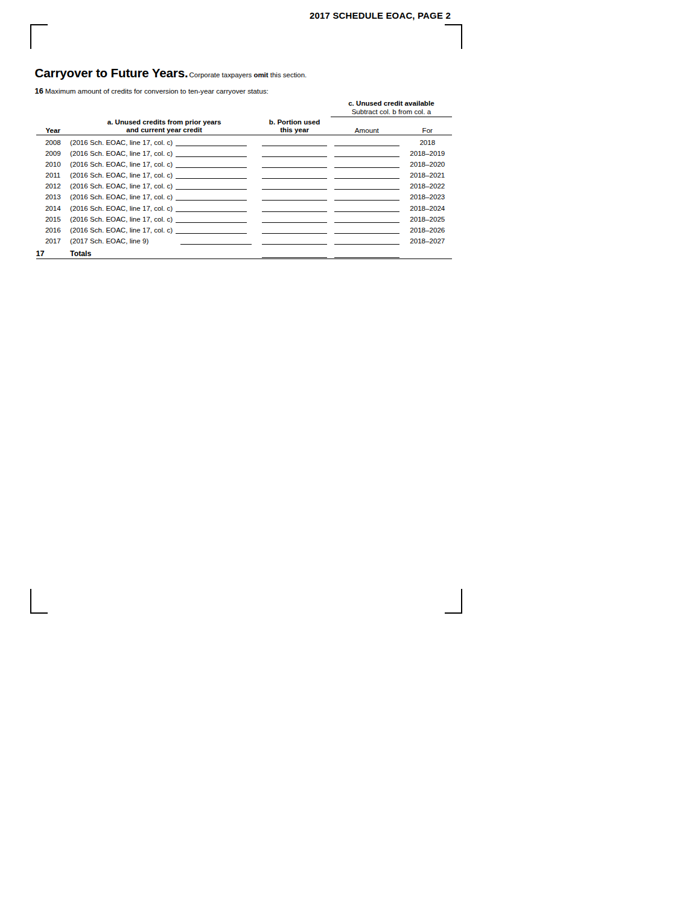2017 SCHEDULE EOAC, PAGE 2
Carryover to Future Years.
Corporate taxpayers omit this section.
16 Maximum amount of credits for conversion to ten-year carryover status:
| | | | c. Unused credit available Subtract col. b from col. a |
| Year | a. Unused credits from prior years and current year credit | b. Portion used this year | Amount | For |
| 2008 | (2016 Sch. EOAC, line 17, col. c) | | | 2018 |
| 2009 | (2016 Sch. EOAC, line 17, col. c) | | | 2018–2019 |
| 2010 | (2016 Sch. EOAC, line 17, col. c) | | | 2018–2020 |
| 2011 | (2016 Sch. EOAC, line 17, col. c) | | | 2018–2021 |
| 2012 | (2016 Sch. EOAC, line 17, col. c) | | | 2018–2022 |
| 2013 | (2016 Sch. EOAC, line 17, col. c) | | | 2018–2023 |
| 2014 | (2016 Sch. EOAC, line 17, col. c) | | | 2018–2024 |
| 2015 | (2016 Sch. EOAC, line 17, col. c) | | | 2018–2025 |
| 2016 | (2016 Sch. EOAC, line 17, col. c) | | | 2018–2026 |
| 2017 | (2017 Sch. EOAC, line 9) | | | 2018–2027 |
| 17 | Totals | | | |